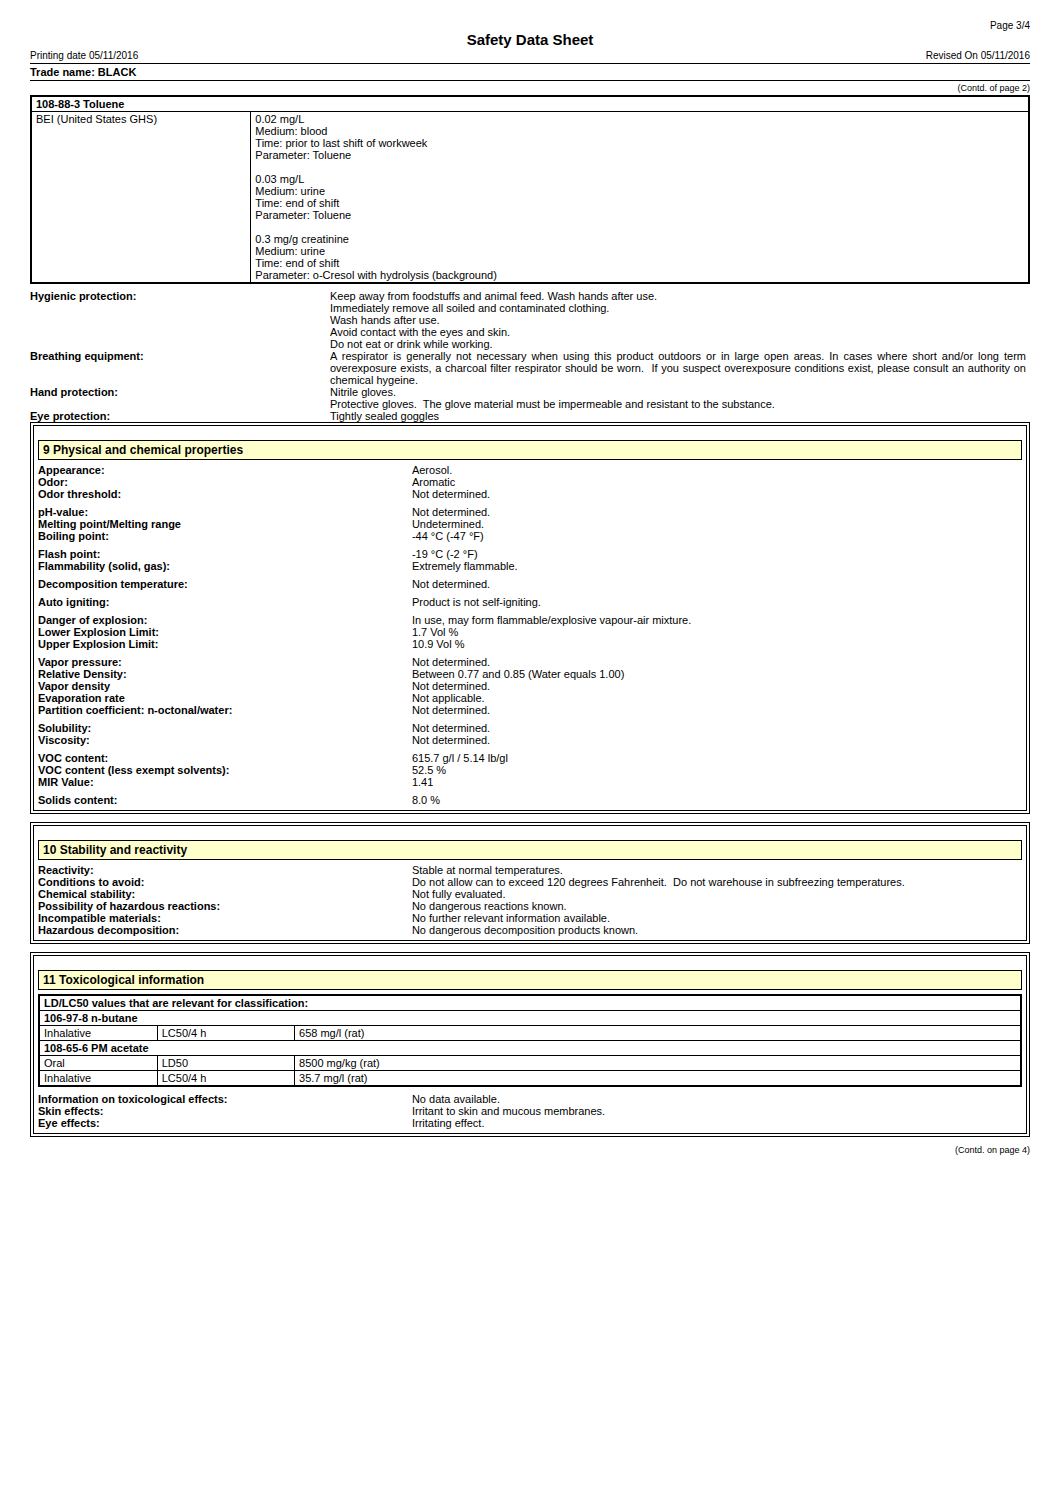Page 3/4
Safety Data Sheet
Printing date 05/11/2016 Revised On 05/11/2016
Trade name: BLACK
(Contd. of page 2)
| 108-88-3 Toluene |
| BEI (United States GHS) | 0.02 mg/L Medium: blood Time: prior to last shift of workweek Parameter: Toluene 0.03 mg/L Medium: urine Time: end of shift Parameter: Toluene 0.3 mg/g creatinine Medium: urine Time: end of shift Parameter: o-Cresol with hydrolysis (background) |
| Hygienic protection: | Keep away from foodstuffs and animal feed. Wash hands after use. Immediately remove all soiled and contaminated clothing. Wash hands after use. Avoid contact with the eyes and skin. Do not eat or drink while working. |
| Breathing equipment: | A respirator is generally not necessary when using this product outdoors or in large open areas. In cases where short and/or long term overexposure exists, a charcoal filter respirator should be worn. If you suspect overexposure conditions exist, please consult an authority on chemical hygeine. |
| Hand protection: | Nitrile gloves. Protective gloves. The glove material must be impermeable and resistant to the substance. |
| Eye protection: | Tightly sealed goggles |
9 Physical and chemical properties
| Appearance: | Aerosol. |
| Odor: | Aromatic |
| Odor threshold: | Not determined. |
| pH-value: | Not determined. |
| Melting point/Melting range | Undetermined. |
| Boiling point: | -44 °C (-47 °F) |
| Flash point: | -19 °C (-2 °F) |
| Flammability (solid, gas): | Extremely flammable. |
| Decomposition temperature: | Not determined. |
| Auto igniting: | Product is not self-igniting. |
| Danger of explosion: | In use, may form flammable/explosive vapour-air mixture. |
| Lower Explosion Limit: | 1.7 Vol % |
| Upper Explosion Limit: | 10.9 Vol % |
| Vapor pressure: | Not determined. |
| Relative Density: | Between 0.77 and 0.85 (Water equals 1.00) |
| Vapor density | Not determined. |
| Evaporation rate | Not applicable. |
| Partition coefficient: n-octonal/water: | Not determined. |
| Solubility: | Not determined. |
| Viscosity: | Not determined. |
| VOC content: | 615.7 g/l / 5.14 lb/gl |
| VOC content (less exempt solvents): | 52.5 % |
| MIR Value: | 1.41 |
| Solids content: | 8.0 % |
10 Stability and reactivity
| Reactivity: | Stable at normal temperatures. |
| Conditions to avoid: | Do not allow can to exceed 120 degrees Fahrenheit. Do not warehouse in subfreezing temperatures. |
| Chemical stability: | Not fully evaluated. |
| Possibility of hazardous reactions: | No dangerous reactions known. |
| Incompatible materials: | No further relevant information available. |
| Hazardous decomposition: | No dangerous decomposition products known. |
11 Toxicological information
| LD/LC50 values that are relevant for classification: |
| 106-97-8 n-butane |
| Inhalative | LC50/4 h | 658 mg/l (rat) |
| 108-65-6 PM acetate |
| Oral | LD50 | 8500 mg/kg (rat) |
| Inhalative | LC50/4 h | 35.7 mg/l (rat) |
| Information on toxicological effects: | No data available. |
| Skin effects: | Irritant to skin and mucous membranes. |
| Eye effects: | Irritating effect. |
(Contd. on page 4)